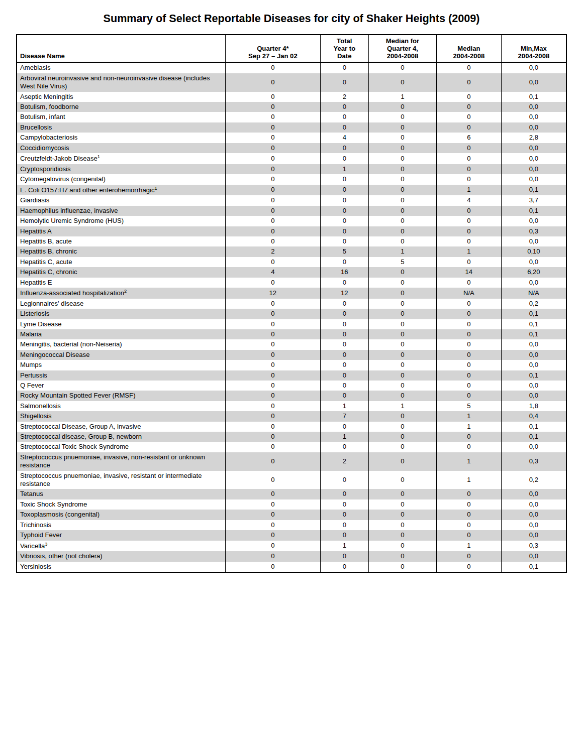Summary of Select Reportable Diseases for city of Shaker Heights (2009)
| Disease Name | Quarter 4* Sep 27 – Jan 02 | Total Year to Date | Median for Quarter 4, 2004-2008 | Median 2004-2008 | Min,Max 2004-2008 |
| --- | --- | --- | --- | --- | --- |
| Amebiasis | 0 | 0 | 0 | 0 | 0,0 |
| Arboviral neuroinvasive and non-neuroinvasive disease (includes West Nile Virus) | 0 | 0 | 0 | 0 | 0,0 |
| Aseptic Meningitis | 0 | 2 | 1 | 0 | 0,1 |
| Botulism, foodborne | 0 | 0 | 0 | 0 | 0,0 |
| Botulism, infant | 0 | 0 | 0 | 0 | 0,0 |
| Brucellosis | 0 | 0 | 0 | 0 | 0,0 |
| Campylobacteriosis | 0 | 4 | 0 | 6 | 2,8 |
| Coccidiomycosis | 0 | 0 | 0 | 0 | 0,0 |
| Creutzfeldt-Jakob Disease 1 | 0 | 0 | 0 | 0 | 0,0 |
| Cryptosporidiosis | 0 | 1 | 0 | 0 | 0,0 |
| Cytomegalovirus (congenital) | 0 | 0 | 0 | 0 | 0,0 |
| E. Coli O157:H7 and other enterohemorrhagic 1 | 0 | 0 | 0 | 1 | 0,1 |
| Giardiasis | 0 | 0 | 0 | 4 | 3,7 |
| Haemophilus influenzae, invasive | 0 | 0 | 0 | 0 | 0,1 |
| Hemolytic Uremic Syndrome (HUS) | 0 | 0 | 0 | 0 | 0,0 |
| Hepatitis A | 0 | 0 | 0 | 0 | 0,3 |
| Hepatitis B, acute | 0 | 0 | 0 | 0 | 0,0 |
| Hepatitis B, chronic | 2 | 5 | 1 | 1 | 0,10 |
| Hepatitis C, acute | 0 | 0 | 5 | 0 | 0,0 |
| Hepatitis C, chronic | 4 | 16 | 0 | 14 | 6,20 |
| Hepatitis E | 0 | 0 | 0 | 0 | 0,0 |
| Influenza-associated hospitalization 2 | 12 | 12 | 0 | N/A | N/A |
| Legionnaires' disease | 0 | 0 | 0 | 0 | 0,2 |
| Listeriosis | 0 | 0 | 0 | 0 | 0,1 |
| Lyme Disease | 0 | 0 | 0 | 0 | 0,1 |
| Malaria | 0 | 0 | 0 | 0 | 0,1 |
| Meningitis, bacterial (non-Neiseria) | 0 | 0 | 0 | 0 | 0,0 |
| Meningococcal Disease | 0 | 0 | 0 | 0 | 0,0 |
| Mumps | 0 | 0 | 0 | 0 | 0,0 |
| Pertussis | 0 | 0 | 0 | 0 | 0,1 |
| Q Fever | 0 | 0 | 0 | 0 | 0,0 |
| Rocky Mountain Spotted Fever (RMSF) | 0 | 0 | 0 | 0 | 0,0 |
| Salmonellosis | 0 | 1 | 1 | 5 | 1,8 |
| Shigellosis | 0 | 7 | 0 | 1 | 0,4 |
| Streptococcal Disease, Group A, invasive | 0 | 0 | 0 | 1 | 0,1 |
| Streptococcal disease, Group B, newborn | 0 | 1 | 0 | 0 | 0,1 |
| Streptococcal Toxic Shock Syndrome | 0 | 0 | 0 | 0 | 0,0 |
| Streptococcus pnuemoniae, invasive, non-resistant or unknown resistance | 0 | 2 | 0 | 1 | 0,3 |
| Streptococcus pnuemoniae, invasive, resistant or intermediate resistance | 0 | 0 | 0 | 1 | 0,2 |
| Tetanus | 0 | 0 | 0 | 0 | 0,0 |
| Toxic Shock Syndrome | 0 | 0 | 0 | 0 | 0,0 |
| Toxoplasmosis (congenital) | 0 | 0 | 0 | 0 | 0,0 |
| Trichinosis | 0 | 0 | 0 | 0 | 0,0 |
| Typhoid Fever | 0 | 0 | 0 | 0 | 0,0 |
| Varicella 3 | 0 | 1 | 0 | 1 | 0,3 |
| Vibriosis, other (not cholera) | 0 | 0 | 0 | 0 | 0,0 |
| Yersiniosis | 0 | 0 | 0 | 0 | 0,1 |